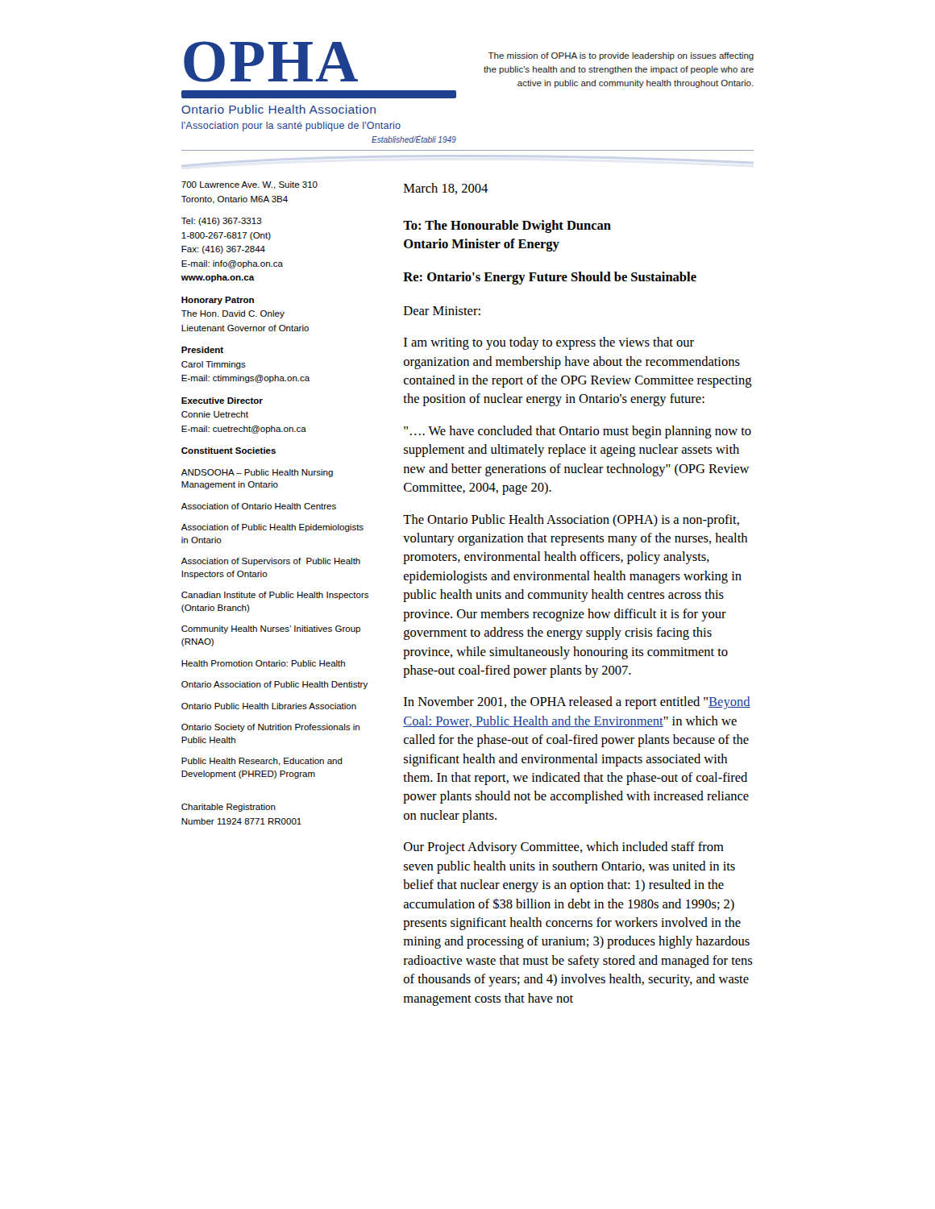OPHA
Ontario Public Health Association
l'Association pour la santé publique de l'Ontario
Established/Établi 1949
The mission of OPHA is to provide leadership on issues affecting the public's health and to strengthen the impact of people who are active in public and community health throughout Ontario.
700 Lawrence Ave. W., Suite 310
Toronto, Ontario M6A 3B4
Tel: (416) 367-3313
1-800-267-6817 (Ont)
Fax: (416) 367-2844
E-mail: info@opha.on.ca
www.opha.on.ca
Honorary Patron
The Hon. David C. Onley
Lieutenant Governor of Ontario
President
Carol Timmings
E-mail: ctimmings@opha.on.ca
Executive Director
Connie Uetrecht
E-mail: cuetrecht@opha.on.ca
Constituent Societies
ANDSOOHA – Public Health Nursing Management in Ontario
Association of Ontario Health Centres
Association of Public Health Epidemiologists in Ontario
Association of Supervisors of Public Health Inspectors of Ontario
Canadian Institute of Public Health Inspectors (Ontario Branch)
Community Health Nurses’ Initiatives Group (RNAO)
Health Promotion Ontario: Public Health
Ontario Association of Public Health Dentistry
Ontario Public Health Libraries Association
Ontario Society of Nutrition Professionals in Public Health
Public Health Research, Education and Development (PHRED) Program
Charitable Registration
Number 11924 8771 RR0001
March 18, 2004
To: The Honourable Dwight Duncan
Ontario Minister of Energy
Re: Ontario's Energy Future Should be Sustainable
Dear Minister:
I am writing to you today to express the views that our organization and membership have about the recommendations contained in the report of the OPG Review Committee respecting the position of nuclear energy in Ontario's energy future:
"…. We have concluded that Ontario must begin planning now to supplement and ultimately replace it ageing nuclear assets with new and better generations of nuclear technology" (OPG Review Committee, 2004, page 20).
The Ontario Public Health Association (OPHA) is a non-profit, voluntary organization that represents many of the nurses, health promoters, environmental health officers, policy analysts, epidemiologists and environmental health managers working in public health units and community health centres across this province. Our members recognize how difficult it is for your government to address the energy supply crisis facing this province, while simultaneously honouring its commitment to phase-out coal-fired power plants by 2007.
In November 2001, the OPHA released a report entitled "Beyond Coal: Power, Public Health and the Environment" in which we called for the phase-out of coal-fired power plants because of the significant health and environmental impacts associated with them. In that report, we indicated that the phase-out of coal-fired power plants should not be accomplished with increased reliance on nuclear plants.
Our Project Advisory Committee, which included staff from seven public health units in southern Ontario, was united in its belief that nuclear energy is an option that: 1) resulted in the accumulation of $38 billion in debt in the 1980s and 1990s; 2) presents significant health concerns for workers involved in the mining and processing of uranium; 3) produces highly hazardous radioactive waste that must be safety stored and managed for tens of thousands of years; and 4) involves health, security, and waste management costs that have not